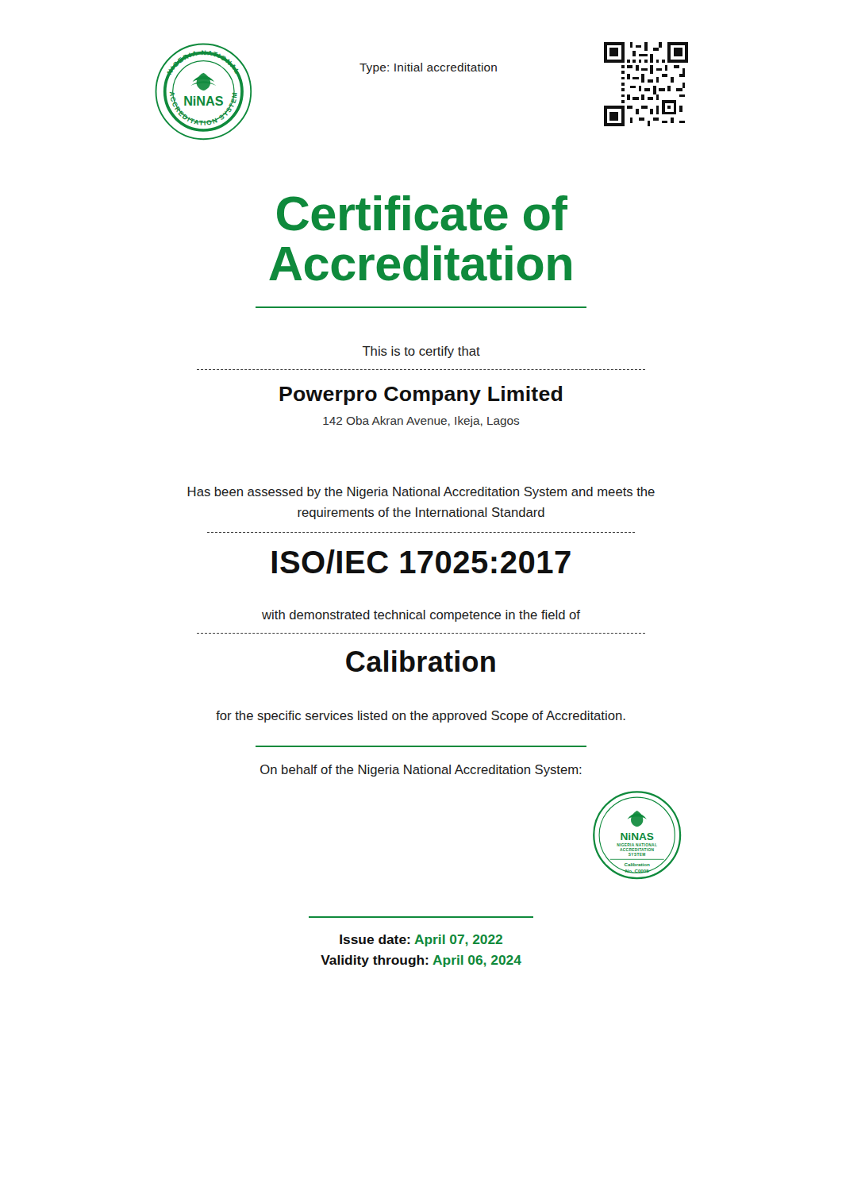NIGERIA NATIONAL ACCREDITATION SYSTEM NiNAS
Type: Initial accreditation
Certificate of
Accreditation
This is to certify that
Powerpro Company Limited
142 Oba Akran Avenue, Ikeja, Lagos
Has been assessed by the Nigeria National Accreditation System and meets the requirements of the International Standard
ISO/IEC 17025:2017
with demonstrated technical competence in the field of
Calibration
for the specific services listed on the approved Scope of Accreditation.
On behalf of the Nigeria National Accreditation System:
NiNAS NIGERIA NATIONAL ACCREDITATION SYSTEM Calibration No. C0005
Issue date: April 07, 2022
Validity through: April 06, 2024